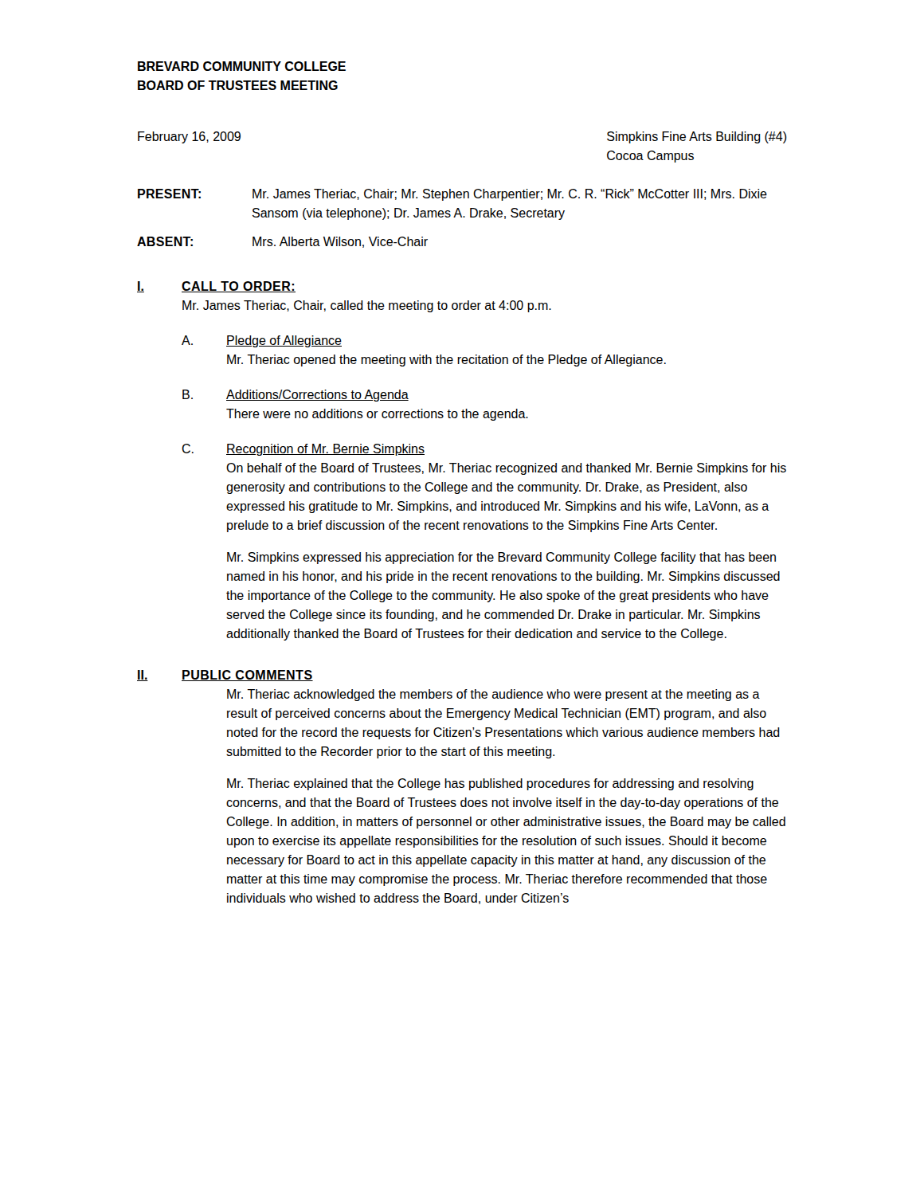BREVARD COMMUNITY COLLEGE
BOARD OF TRUSTEES MEETING
February 16, 2009
Simpkins Fine Arts Building (#4)
Cocoa Campus
PRESENT:
Mr. James Theriac, Chair; Mr. Stephen Charpentier; Mr. C. R. “Rick” McCotter III; Mrs. Dixie Sansom (via telephone); Dr. James A. Drake, Secretary
ABSENT:
Mrs. Alberta Wilson, Vice-Chair
I.
CALL TO ORDER:
Mr. James Theriac, Chair, called the meeting to order at 4:00 p.m.
A.
Pledge of Allegiance
Mr. Theriac opened the meeting with the recitation of the Pledge of Allegiance.
B.
Additions/Corrections to Agenda
There were no additions or corrections to the agenda.
C.
Recognition of Mr. Bernie Simpkins
On behalf of the Board of Trustees, Mr. Theriac recognized and thanked Mr. Bernie Simpkins for his generosity and contributions to the College and the community. Dr. Drake, as President, also expressed his gratitude to Mr. Simpkins, and introduced Mr. Simpkins and his wife, LaVonn, as a prelude to a brief discussion of the recent renovations to the Simpkins Fine Arts Center.
Mr. Simpkins expressed his appreciation for the Brevard Community College facility that has been named in his honor, and his pride in the recent renovations to the building. Mr. Simpkins discussed the importance of the College to the community. He also spoke of the great presidents who have served the College since its founding, and he commended Dr. Drake in particular. Mr. Simpkins additionally thanked the Board of Trustees for their dedication and service to the College.
II.
PUBLIC COMMENTS
Mr. Theriac acknowledged the members of the audience who were present at the meeting as a result of perceived concerns about the Emergency Medical Technician (EMT) program, and also noted for the record the requests for Citizen’s Presentations which various audience members had submitted to the Recorder prior to the start of this meeting.
Mr. Theriac explained that the College has published procedures for addressing and resolving concerns, and that the Board of Trustees does not involve itself in the day-to-day operations of the College. In addition, in matters of personnel or other administrative issues, the Board may be called upon to exercise its appellate responsibilities for the resolution of such issues. Should it become necessary for Board to act in this appellate capacity in this matter at hand, any discussion of the matter at this time may compromise the process. Mr. Theriac therefore recommended that those individuals who wished to address the Board, under Citizen’s